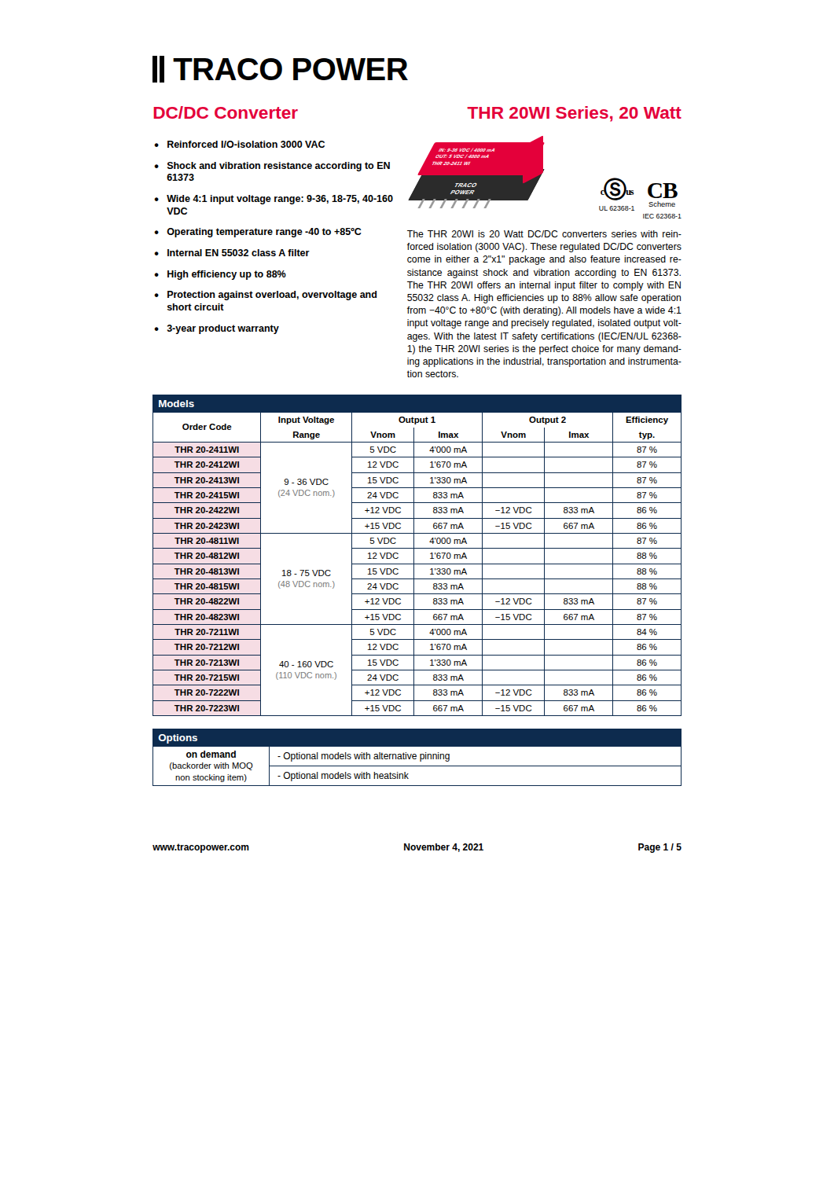TRACO POWER
DC/DC Converter
THR 20WI Series, 20 Watt
Reinforced I/O-isolation 3000 VAC
Shock and vibration resistance according to EN 61373
Wide 4:1 input voltage range: 9-36, 18-75, 40-160 VDC
Operating temperature range -40 to +85ºC
Internal EN 55032 class A filter
High efficiency up to 88%
Protection against overload, overvoltage and short circuit
3-year product warranty
IN: 9-36 VDC / 4000 mA
OUT: 5 VDC / 4000 mA
THR 20-2411 WI
TRACO
POWER
cⓈus
UL 62368-1
CB
Scheme
IEC 62368-1
The THR 20WI is 20 Watt DC/DC converters series with reinforced isolation (3000 VAC). These regulated DC/DC converters come in either a 2"x1" package and also feature increased resistance against shock and vibration according to EN 61373. The THR 20WI offers an internal input filter to comply with EN 55032 class A. High efficiencies up to 88% allow safe operation from −40°C to +80°C (with derating). All models have a wide 4:1 input voltage range and precisely regulated, isolated output voltages. With the latest IT safety certifications (IEC/EN/UL 62368-1) the THR 20WI series is the perfect choice for many demanding applications in the industrial, transportation and instrumentation sectors.
Models
| Order Code | Input Voltage | Output 1 | Output 2 | Efficiency |
| --- | --- | --- | --- | --- |
| Range | Vnom | Imax | Vnom | Imax | typ. |
| THR 20-2411WI | 9 - 36 VDC (24 VDC nom.) | 5 VDC | 4'000 mA | | | 87 % |
| THR 20-2412WI | 12 VDC | 1'670 mA | | | 87 % |
| THR 20-2413WI | 15 VDC | 1'330 mA | | | 87 % |
| THR 20-2415WI | 24 VDC | 833 mA | | | 87 % |
| THR 20-2422WI | +12 VDC | 833 mA | −12 VDC | 833 mA | 86 % |
| THR 20-2423WI | +15 VDC | 667 mA | −15 VDC | 667 mA | 86 % |
| THR 20-4811WI | 18 - 75 VDC (48 VDC nom.) | 5 VDC | 4'000 mA | | | 87 % |
| THR 20-4812WI | 12 VDC | 1'670 mA | | | 88 % |
| THR 20-4813WI | 15 VDC | 1'330 mA | | | 88 % |
| THR 20-4815WI | 24 VDC | 833 mA | | | 88 % |
| THR 20-4822WI | +12 VDC | 833 mA | −12 VDC | 833 mA | 87 % |
| THR 20-4823WI | +15 VDC | 667 mA | −15 VDC | 667 mA | 87 % |
| THR 20-7211WI | 40 - 160 VDC (110 VDC nom.) | 5 VDC | 4'000 mA | | | 84 % |
| THR 20-7212WI | 12 VDC | 1'670 mA | | | 86 % |
| THR 20-7213WI | 15 VDC | 1'330 mA | | | 86 % |
| THR 20-7215WI | 24 VDC | 833 mA | | | 86 % |
| THR 20-7222WI | +12 VDC | 833 mA | −12 VDC | 833 mA | 86 % |
| THR 20-7223WI | +15 VDC | 667 mA | −15 VDC | 667 mA | 86 % |
Options
| on demand (backorder with MOQ non stocking item) | - Optional models with alternative pinning |
| - Optional models with heatsink |
www.tracopower.com
November 4, 2021
Page 1 / 5